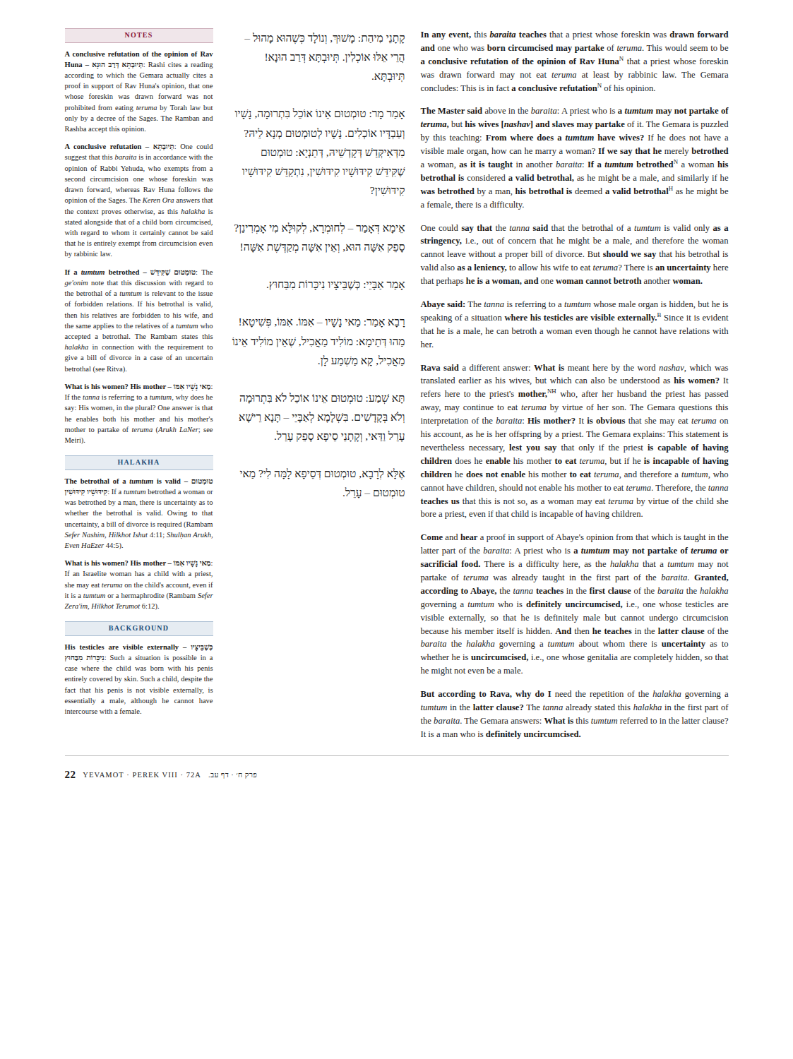NOTES
A conclusive refutation of the opinion of Rav Huna – תְּיוּבְתָּא דְּרַב הוּנָא: Rashi cites a reading according to which the Gemara actually cites a proof in support of Rav Huna's opinion, that one whose foreskin was drawn forward was not prohibited from eating teruma by Torah law but only by a decree of the Sages. The Ramban and Rashba accept this opinion.
A conclusive refutation – תְּיוּבְתָּא: One could suggest that this baraita is in accordance with the opinion of Rabbi Yehuda, who exempts from a second circumcision one whose foreskin was drawn forward, whereas Rav Huna follows the opinion of the Sages. The Keren Ora answers that the context proves otherwise, as this halakha is stated alongside that of a child born circumcised, with regard to whom it certainly cannot be said that he is entirely exempt from circumcision even by rabbinic law.
If a tumtum betrothed – טוּמְטוּם שֶׁקִּידֵּשׁ: The ge'onim note that this discussion with regard to the betrothal of a tumtum is relevant to the issue of forbidden relations. If his betrothal is valid, then his relatives are forbidden to his wife, and the same applies to the relatives of a tumtum who accepted a betrothal. The Rambam states this halakha in connection with the requirement to give a bill of divorce in a case of an uncertain betrothal (see Ritva).
What is his women? His mother – מַאי נָשָׁיו אִמּוֹ: If the tanna is referring to a tumtum, why does he say: His women, in the plural? One answer is that he enables both his mother and his mother's mother to partake of teruma (Arukh LaNer; see Meiri).
HALAKHA
The betrothal of a tumtum is valid – טוּמְטוּם קִידּוּשָׁיו קִידּוּשִׁין: If a tumtum betrothed a woman or was betrothed by a man, there is uncertainty as to whether the betrothal is valid. Owing to that uncertainty, a bill of divorce is required (Rambam Sefer Nashim, Hilkhot Ishut 4:11; Shulḥan Arukh, Even HaEzer 44:5).
What is his women? His mother – מַאי נָשָׁיו אִמּוֹ: If an Israelite woman has a child with a priest, she may eat teruma on the child's account, even if it is a tumtum or a hermaphrodite (Rambam Sefer Zera'im, Hilkhot Terumot 6:12).
BACKGROUND
His testicles are visible externally – כְּשֶׁבֵּיצָיו נִיכָּרוֹת מִבַּחוּץ: Such a situation is possible in a case where the child was born with his penis entirely covered by skin. Such a child, despite the fact that his penis is not visible externally, is essentially a male, although he cannot have intercourse with a female.
קָתָנֵי מִיהַת: מָשׁוּךְ, וְנוֹלָד כְּשֶׁהוּא מָהוּל – הֲרֵי אֵלּוּ אוֹכְלִין. תְּיוּבְתָּא דְּרַב הוּנָא! תְּיוּבְתָּא.
אָמַר מָר: טוּמְטוּם אֵינוֹ אוֹכֵל בִּתְרוּמָה, נָשָׁיו וְעַבְדָּיו אוֹכְלִים. נָשָׁיו לְטוּמְטוּם מְנָא לֵיהּ? מִדְּאִיקְּדַשׁ דְּקָדְשֵׁיהּ, דְּתַנְיָא: טוּמְטוּם שֶׁקִּידֵּשׁ קִידּוּשָׁיו קִידּוּשִׁין, נִתְקַדֵּשׁ קִידּוּשָׁיו קִידּוּשִׁין?
אֵימָא דְּאָמַר – לְחוּמְרָא, לְקוּלָּא מִי אָמְרִינַן? סָפֵק אִשָּׁה הוּא, וְאֵין אִשָּׁה מְקַדֶּשֶׁת אִשָּׁה!
אָמַר אַבָּיֵי: כְּשֶׁבֵּיצָיו נִיכָּרוֹת מִבַּחוּץ.
רָבָא אָמַר: מַאי נָשָׁיו – אִמּוֹ. אִמּוֹ, פְּשִׁיטָא! מַהוּ דְּתֵימָא: מוֹלִיד מַאֲכִיל, שֶׁאֵין מוֹלִיד אֵינוֹ מַאֲכִיל, קָא מַשְׁמַע לָן.
תָּא שְׁמַע: טוּמְטוּם אֵינוֹ אוֹכֵל לֹא בִּתְרוּמָה וְלֹא בְּקָדָשִׁים. בִּשְׁלָמָא לְאַבָּיֵי – תָּנָא רֵישָׁא עָרֵל וַדַּאי, וְקָתָנֵי סֵיפָא סָפֵק עָרֵל.
אֶלָּא לְרָבָא, טוּמְטוּם דְּסֵיפָא לָמָּה לִי? מַאי טוּמְטוּם – עָרֵל.
In any event, this baraita teaches that a priest whose foreskin was drawn forward and one who was born circumcised may partake of teruma. This would seem to be a conclusive refutation of the opinion of Rav HunaN that a priest whose foreskin was drawn forward may not eat teruma at least by rabbinic law. The Gemara concludes: This is in fact a conclusive refutationN of his opinion.
The Master said above in the baraita: A priest who is a tumtum may not partake of teruma, but his wives [nashav] and slaves may partake of it. The Gemara is puzzled by this teaching: From where does a tumtum have wives? If he does not have a visible male organ, how can he marry a woman? If we say that he merely betrothed a woman, as it is taught in another baraita: If a tumtum betrothedN a woman his betrothal is considered a valid betrothal, as he might be a male, and similarly if he was betrothed by a man, his betrothal is deemed a valid betrothalH as he might be a female, there is a difficulty.
One could say that the tanna said that the betrothal of a tumtum is valid only as a stringency, i.e., out of concern that he might be a male, and therefore the woman cannot leave without a proper bill of divorce. But should we say that his betrothal is valid also as a leniency, to allow his wife to eat teruma? There is an uncertainty here that perhaps he is a woman, and one woman cannot betroth another woman.
Abaye said: The tanna is referring to a tumtum whose male organ is hidden, but he is speaking of a situation where his testicles are visible externally.B Since it is evident that he is a male, he can betroth a woman even though he cannot have relations with her.
Rava said a different answer: What is meant here by the word nashav, which was translated earlier as his wives, but which can also be understood as his women? It refers here to the priest's mother,NH who, after her husband the priest has passed away, may continue to eat teruma by virtue of her son. The Gemara questions this interpretation of the baraita: His mother? It is obvious that she may eat teruma on his account, as he is her offspring by a priest. The Gemara explains: This statement is nevertheless necessary, lest you say that only if the priest is capable of having children does he enable his mother to eat teruma, but if he is incapable of having children he does not enable his mother to eat teruma, and therefore a tumtum, who cannot have children, should not enable his mother to eat teruma. Therefore, the tanna teaches us that this is not so, as a woman may eat teruma by virtue of the child she bore a priest, even if that child is incapable of having children.
Come and hear a proof in support of Abaye's opinion from that which is taught in the latter part of the baraita: A priest who is a tumtum may not partake of teruma or sacrificial food. There is a difficulty here, as the halakha that a tumtum may not partake of teruma was already taught in the first part of the baraita. Granted, according to Abaye, the tanna teaches in the first clause of the baraita the halakha governing a tumtum who is definitely uncircumcised, i.e., one whose testicles are visible externally, so that he is definitely male but cannot undergo circumcision because his member itself is hidden. And then he teaches in the latter clause of the baraita the halakha governing a tumtum about whom there is uncertainty as to whether he is uncircumcised, i.e., one whose genitalia are completely hidden, so that he might not even be a male.
But according to Rava, why do I need the repetition of the halakha governing a tumtum in the latter clause? The tanna already stated this halakha in the first part of the baraita. The Gemara answers: What is this tumtum referred to in the latter clause? It is a man who is definitely uncircumcised.
22 YEVAMOT · PEREK VIII · 72A פרק ח׳ · דף עב.